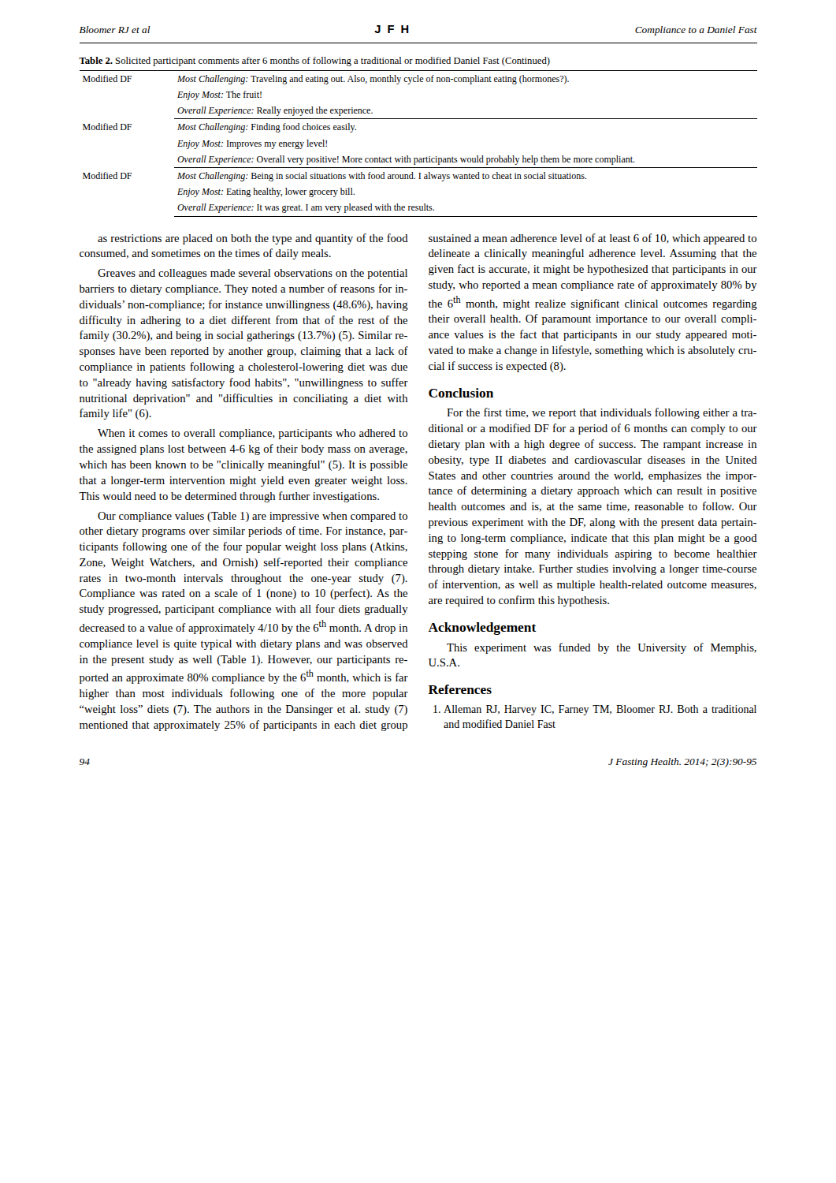Bloomer RJ et al J F H Compliance to a Daniel Fast
Table 2. Solicited participant comments after 6 months of following a traditional or modified Daniel Fast (Continued)
| Modified DF | Most Challenging: Traveling and eating out. Also, monthly cycle of non-compliant eating (hormones?). |
| Enjoy Most: The fruit! |
| Overall Experience: Really enjoyed the experience. |
| Modified DF | Most Challenging: Finding food choices easily. |
| Enjoy Most: Improves my energy level! |
| Overall Experience: Overall very positive! More contact with participants would probably help them be more compliant. |
| Modified DF | Most Challenging: Being in social situations with food around. I always wanted to cheat in social situations. |
| Enjoy Most: Eating healthy, lower grocery bill. |
| Overall Experience: It was great. I am very pleased with the results. |
as restrictions are placed on both the type and quantity of the food consumed, and sometimes on the times of daily meals.
Greaves and colleagues made several observations on the potential barriers to dietary compliance. They noted a number of reasons for individuals’ non-compliance; for instance unwillingness (48.6%), having difficulty in adhering to a diet different from that of the rest of the family (30.2%), and being in social gatherings (13.7%) (5). Similar responses have been reported by another group, claiming that a lack of compliance in patients following a cholesterol-lowering diet was due to "already having satisfactory food habits", "unwillingness to suffer nutritional deprivation" and "difficulties in conciliating a diet with family life" (6).
When it comes to overall compliance, participants who adhered to the assigned plans lost between 4-6 kg of their body mass on average, which has been known to be "clinically meaningful" (5). It is possible that a longer-term intervention might yield even greater weight loss. This would need to be determined through further investigations.
Our compliance values (Table 1) are impressive when compared to other dietary programs over similar periods of time. For instance, participants following one of the four popular weight loss plans (Atkins, Zone, Weight Watchers, and Ornish) self-reported their compliance rates in two-month intervals throughout the one-year study (7). Compliance was rated on a scale of 1 (none) to 10 (perfect). As the study progressed, participant compliance with all four diets gradually decreased to a value of approximately 4/10 by the 6th month. A drop in compliance level is quite typical with dietary plans and was observed in the present study as well (Table 1). However, our participants reported an approximate 80% compliance by the 6th month, which is far higher than most individuals following one of the more popular “weight loss” diets (7). The authors in the Dansinger et al. study (7) mentioned that approximately 25% of participants in each diet group sustained a mean adherence level of at least 6 of 10, which appeared to delineate a clinically meaningful adherence level. Assuming that the given fact is accurate, it might be hypothesized that participants in our study, who reported a mean compliance rate of approximately 80% by the 6th month, might realize significant clinical outcomes regarding their overall health. Of paramount importance to our overall compliance values is the fact that participants in our study appeared motivated to make a change in lifestyle, something which is absolutely crucial if success is expected (8).
Conclusion
For the first time, we report that individuals following either a traditional or a modified DF for a period of 6 months can comply to our dietary plan with a high degree of success. The rampant increase in obesity, type II diabetes and cardiovascular diseases in the United States and other countries around the world, emphasizes the importance of determining a dietary approach which can result in positive health outcomes and is, at the same time, reasonable to follow. Our previous experiment with the DF, along with the present data pertaining to long-term compliance, indicate that this plan might be a good stepping stone for many individuals aspiring to become healthier through dietary intake. Further studies involving a longer time-course of intervention, as well as multiple health-related outcome measures, are required to confirm this hypothesis.
Acknowledgement
This experiment was funded by the University of Memphis, U.S.A.
References
Alleman RJ, Harvey IC, Farney TM, Bloomer RJ. Both a traditional and modified Daniel Fast
94 J Fasting Health. 2014; 2(3):90-95